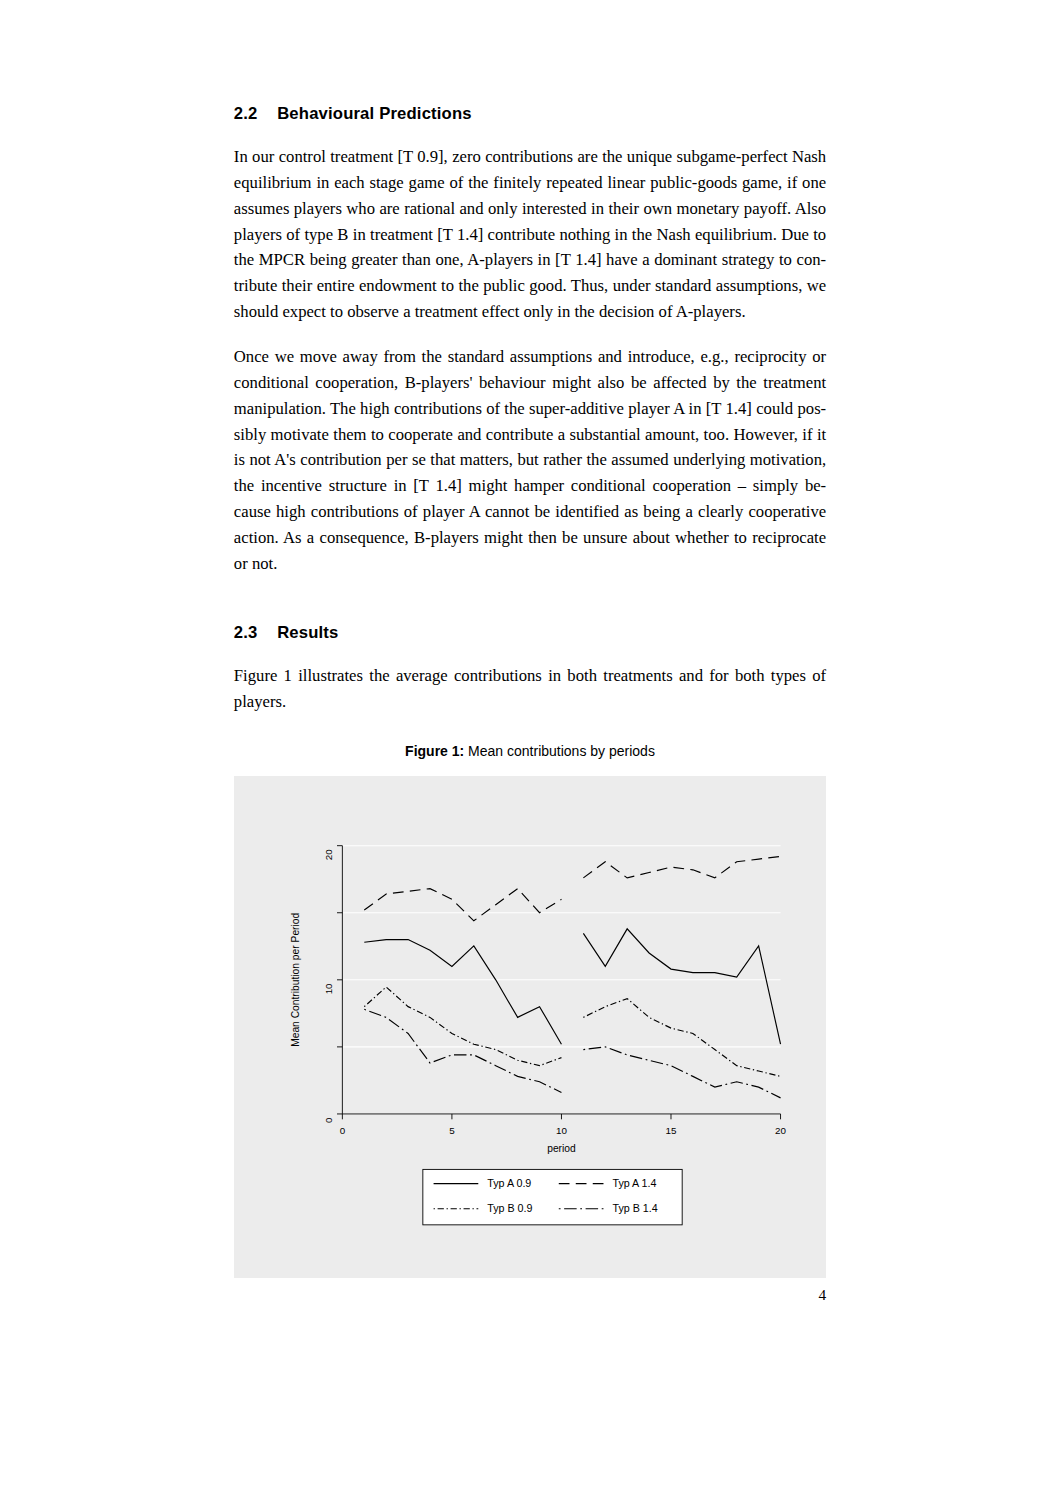2.2 Behavioural Predictions
In our control treatment [T 0.9], zero contributions are the unique subgame-perfect Nash equilibrium in each stage game of the finitely repeated linear public-goods game, if one assumes players who are rational and only interested in their own monetary payoff. Also players of type B in treatment [T 1.4] contribute nothing in the Nash equilibrium. Due to the MPCR being greater than one, A-players in [T 1.4] have a dominant strategy to contribute their entire endowment to the public good. Thus, under standard assumptions, we should expect to observe a treatment effect only in the decision of A-players.
Once we move away from the standard assumptions and introduce, e.g., reciprocity or conditional cooperation, B-players' behaviour might also be affected by the treatment manipulation. The high contributions of the super-additive player A in [T 1.4] could possibly motivate them to cooperate and contribute a substantial amount, too. However, if it is not A's contribution per se that matters, but rather the assumed underlying motivation, the incentive structure in [T 1.4] might hamper conditional cooperation – simply because high contributions of player A cannot be identified as being a clearly cooperative action. As a consequence, B-players might then be unsure about whether to reciprocate or not.
2.3 Results
Figure 1 illustrates the average contributions in both treatments and for both types of players.
Figure 1: Mean contributions by periods
0 10 20 0 5 10 15 20 period Mean Contribution per Period Typ A 0.9 Typ A 1.4 Typ B 0.9 Typ B 1.4
4